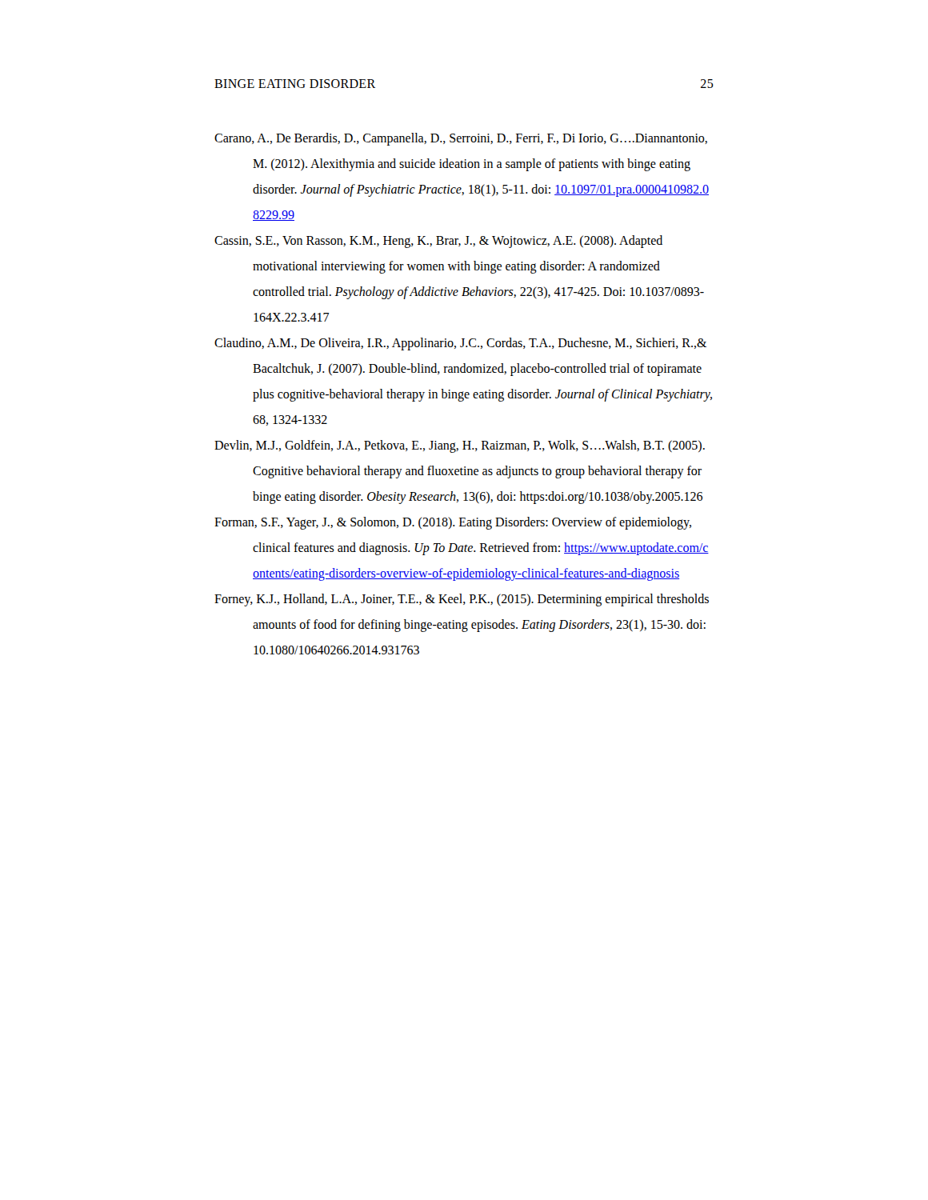Binge Eating Disorder 25
Carano, A., De Berardis, D., Campanella, D., Serroini, D., Ferri, F., Di Iorio, G….Diannantonio, M. (2012). Alexithymia and suicide ideation in a sample of patients with binge eating disorder. Journal of Psychiatric Practice, 18(1), 5-11. doi: 10.1097/01.pra.0000410982.08229.99
Cassin, S.E., Von Rasson, K.M., Heng, K., Brar, J., & Wojtowicz, A.E. (2008). Adapted motivational interviewing for women with binge eating disorder: A randomized controlled trial. Psychology of Addictive Behaviors, 22(3), 417-425. Doi: 10.1037/0893-164X.22.3.417
Claudino, A.M., De Oliveira, I.R., Appolinario, J.C., Cordas, T.A., Duchesne, M., Sichieri, R.,& Bacaltchuk, J. (2007). Double-blind, randomized, placebo-controlled trial of topiramate plus cognitive-behavioral therapy in binge eating disorder. Journal of Clinical Psychiatry, 68, 1324-1332
Devlin, M.J., Goldfein, J.A., Petkova, E., Jiang, H., Raizman, P., Wolk, S….Walsh, B.T. (2005). Cognitive behavioral therapy and fluoxetine as adjuncts to group behavioral therapy for binge eating disorder. Obesity Research, 13(6), doi: https:doi.org/10.1038/oby.2005.126
Forman, S.F., Yager, J., & Solomon, D. (2018). Eating Disorders: Overview of epidemiology, clinical features and diagnosis. Up To Date. Retrieved from: https://www.uptodate.com/contents/eating-disorders-overview-of-epidemiology-clinical-features-and-diagnosis
Forney, K.J., Holland, L.A., Joiner, T.E., & Keel, P.K., (2015). Determining empirical thresholds amounts of food for defining binge-eating episodes. Eating Disorders, 23(1), 15-30. doi: 10.1080/10640266.2014.931763